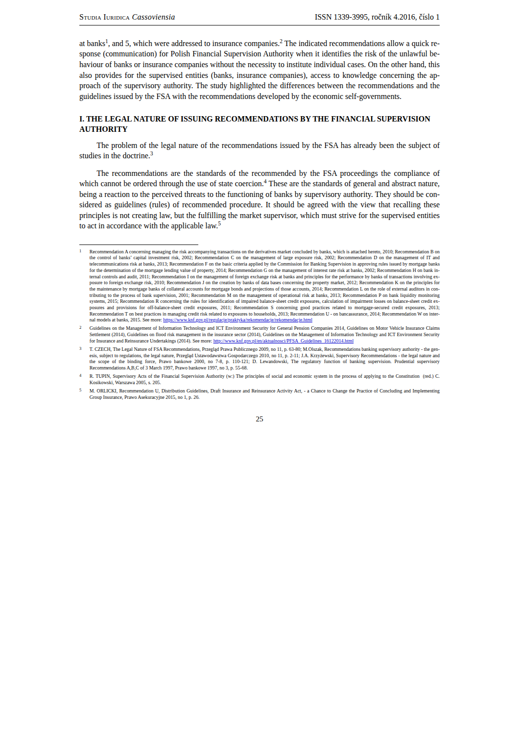Studia Iuridica Cassoviensia ISSN 1339-3995, ročník 4.2016, číslo 1
at banks1, and 5, which were addressed to insurance companies.2 The indicated recommendations allow a quick response (communication) for Polish Financial Supervision Authority when it identifies the risk of the unlawful behaviour of banks or insurance companies without the necessity to institute individual cases. On the other hand, this also provides for the supervised entities (banks, insurance companies), access to knowledge concerning the approach of the supervisory authority. The study highlighted the differences between the recommendations and the guidelines issued by the FSA with the recommendations developed by the economic self-governments.
I. The legal nature of issuing recommendations by the Financial Supervision Authority
The problem of the legal nature of the recommendations issued by the FSA has already been the subject of studies in the doctrine.3
The recommendations are the standards of the recommended by the FSA proceedings the compliance of which cannot be ordered through the use of state coercion.4 These are the standards of general and abstract nature, being a reaction to the perceived threats to the functioning of banks by supervisory authority. They should be considered as guidelines (rules) of recommended procedure. It should be agreed with the view that recalling these principles is not creating law, but the fulfilling the market supervisor, which must strive for the supervised entities to act in accordance with the applicable law.5
Recommendation A concerning managing the risk accompanying transactions on the derivatives market concluded by banks, which is attached hereto, 2010; Recommendation B on the control of banks’ capital investment risk, 2002; Recommendation C on the management of large exposure risk, 2002; Recommendation D on the management of IT and telecommunications risk at banks, 2013; Recommendation F on the basic criteria applied by the Commission for Banking Supervision in approving rules issued by mortgage banks for the determination of the mortgage lending value of property, 2014; Recommendation G on the management of interest rate risk at banks, 2002; Recommendation H on bank internal controls and audit, 2011; Recommendation I on the management of foreign exchange risk at banks and principles for the performance by banks of transactions involving exposure to foreign exchange risk, 2010; Recommendation J on the creation by banks of data bases concerning the property market, 2012; Recommendation K on the principles for the maintenance by mortgage banks of collateral accounts for mortgage bonds and projections of those accounts, 2014; Recommendation L on the role of external auditors in contributing to the process of bank supervision, 2001; Recommendation M on the management of operational risk at banks, 2013; Recommendation P on bank liquidity monitoring systems, 2015; Recommendation R concerning the rules for identification of impaired balance-sheet credit exposures, calculation of impairment losses on balance-sheet credit exposures and provisions for off-balance-sheet credit exposures, 2011; Recommendation S concerning good practices related to mortgage-secured credit exposures, 2013; Recommendation T on best practices in managing credit risk related to exposures to households, 2013; Recommendation U - on bancassurance, 2014; Recommendation W on internal models at banks, 2015. See more: https://www.knf.gov.pl/regulacje/praktyka/rekomendacje/rekomendacje.html
Guidelines on the Management of Information Technology and ICT Environment Security for General Pension Companies 2014, Guidelines on Motor Vehicle Insurance Claims Settlement (2014), Guidelines on flood risk management in the insurance sector (2014), Guidelines on the Management of Information Technology and ICT Environment Security for Insurance and Reinsurance Undertakings (2014). See more: http://www.knf.gov.pl/en/aktualnosci/PFSA_Guidelines_16122014.html
T. CZECH, The Legal Nature of FSA Recommendations, Przegląd Prawa Publicznego 2009, no 11, p. 63-80; M.Olszak, Recommendations banking supervisory authority - the genesis, subject to regulations, the legal nature, Przegląd Ustawodawstwa Gospodarczego 2010, no 11, p. 2-11; J.A. Krzyżewski, Supervisory Recommendations - the legal nature and the scope of the binding force, Prawo bankowe 2000, no 7-8, p. 110-121; D. Lewandowski, The regulatory function of banking supervision. Prudential supervisory Recommendations A,B,C of 3 March 1997, Prawo bankowe 1997, no 3, p. 55-68.
R. TUPIN, Supervisory Acts of the Financial Supervision Authority (w:) The principles of social and economic system in the process of applying to the Constitution (red.) C. Kosikowski, Warszawa 2005, s. 205.
M. ORLICKI, Recommendation U, Distribution Guidelines, Draft Insurance and Reinsurance Activity Act, - a Chance to Change the Practice of Concluding and Implementing Group Insurance, Prawo Asekuracyjne 2015, no 1, p. 26.
25